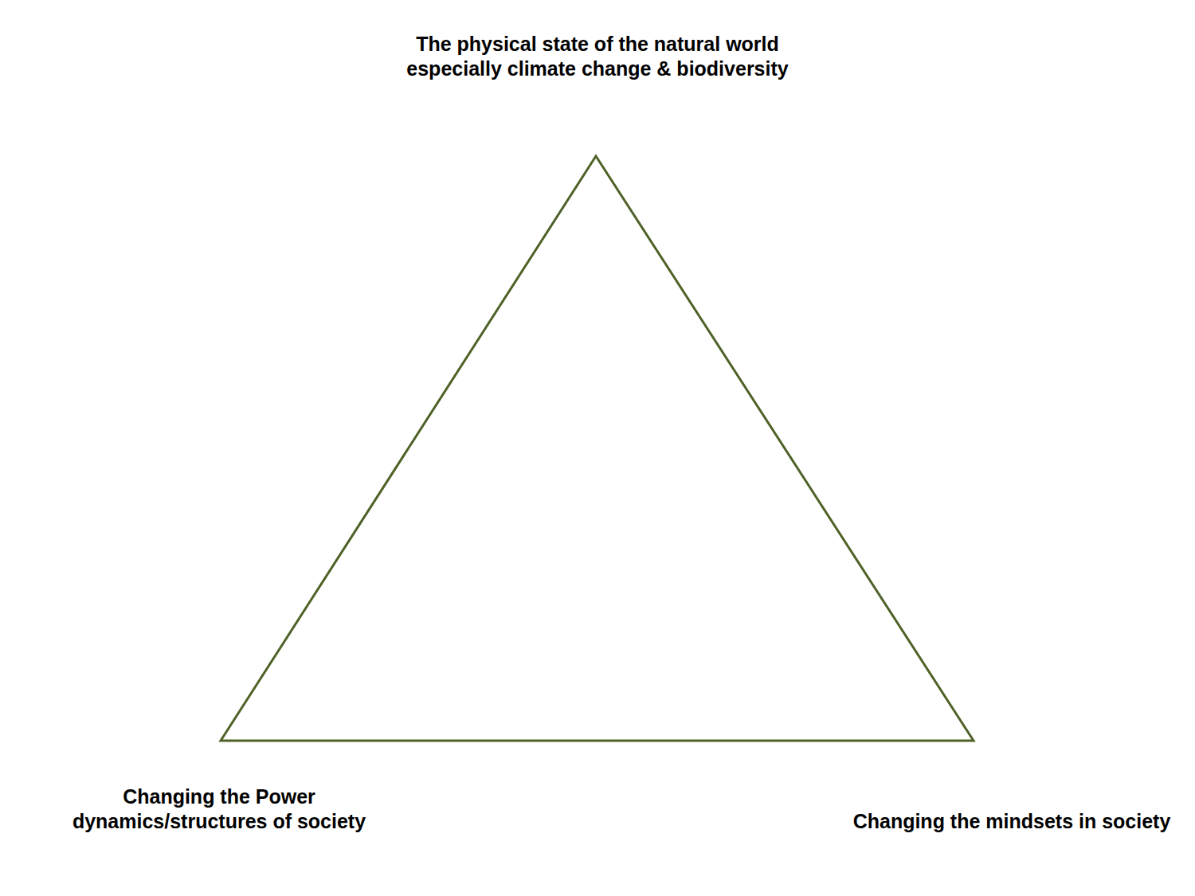The physical state of the natural world especially climate change & biodiversity
Changing the Power dynamics/structures of society
Changing the mindsets in society